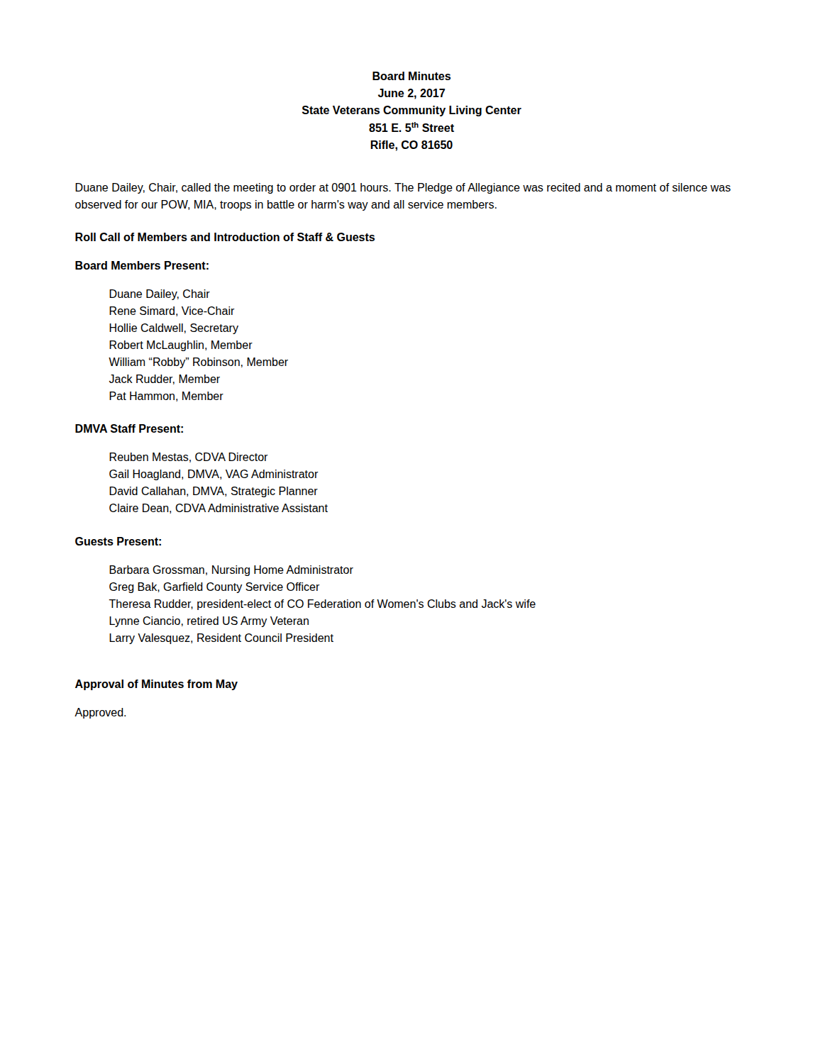Board Minutes
June 2, 2017
State Veterans Community Living Center
851 E. 5th Street
Rifle, CO 81650
Duane Dailey, Chair, called the meeting to order at 0901 hours. The Pledge of Allegiance was recited and a moment of silence was observed for our POW, MIA, troops in battle or harm's way and all service members.
Roll Call of Members and Introduction of Staff & Guests
Board Members Present:
Duane Dailey, Chair
Rene Simard, Vice-Chair
Hollie Caldwell, Secretary
Robert McLaughlin, Member
William “Robby” Robinson, Member
Jack Rudder, Member
Pat Hammon, Member
DMVA Staff Present:
Reuben Mestas, CDVA Director
Gail Hoagland, DMVA, VAG Administrator
David Callahan, DMVA, Strategic Planner
Claire Dean, CDVA Administrative Assistant
Guests Present:
Barbara Grossman, Nursing Home Administrator
Greg Bak, Garfield County Service Officer
Theresa Rudder, president-elect of CO Federation of Women's Clubs and Jack's wife
Lynne Ciancio, retired US Army Veteran
Larry Valesquez, Resident Council President
Approval of Minutes from May
Approved.